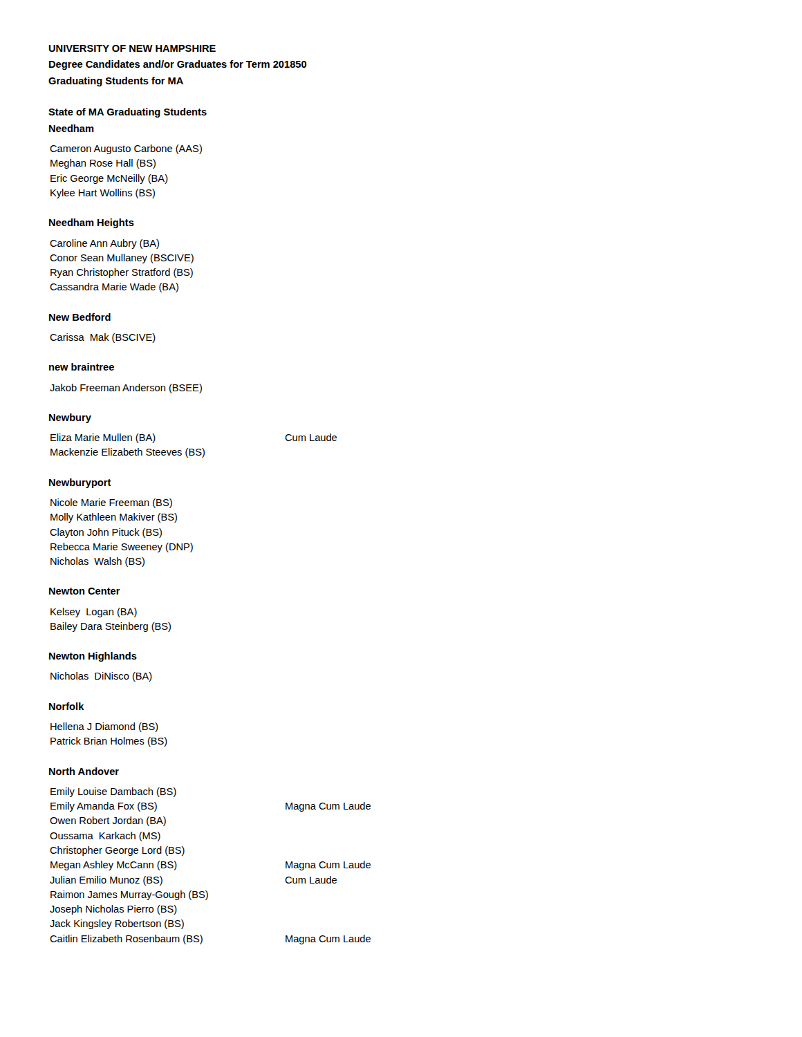UNIVERSITY OF NEW HAMPSHIRE
Degree Candidates and/or Graduates for Term 201850
Graduating Students for MA
State of MA Graduating Students
Needham
| Cameron Augusto Carbone (AAS) | |
| Meghan Rose Hall (BS) | |
| Eric George McNeilly (BA) | |
| Kylee Hart Wollins (BS) | |
Needham Heights
| Caroline Ann Aubry (BA) | |
| Conor Sean Mullaney (BSCIVE) | |
| Ryan Christopher Stratford (BS) | |
| Cassandra Marie Wade (BA) | |
New Bedford
| Carissa Mak (BSCIVE) | |
new braintree
| Jakob Freeman Anderson (BSEE) | |
Newbury
| Eliza Marie Mullen (BA) | Cum Laude |
| Mackenzie Elizabeth Steeves (BS) | |
Newburyport
| Nicole Marie Freeman (BS) | |
| Molly Kathleen Makiver (BS) | |
| Clayton John Pituck (BS) | |
| Rebecca Marie Sweeney (DNP) | |
| Nicholas Walsh (BS) | |
Newton Center
| Kelsey Logan (BA) | |
| Bailey Dara Steinberg (BS) | |
Newton Highlands
| Nicholas DiNisco (BA) | |
Norfolk
| Hellena J Diamond (BS) | |
| Patrick Brian Holmes (BS) | |
North Andover
| Emily Louise Dambach (BS) | |
| Emily Amanda Fox (BS) | Magna Cum Laude |
| Owen Robert Jordan (BA) | |
| Oussama Karkach (MS) | |
| Christopher George Lord (BS) | |
| Megan Ashley McCann (BS) | Magna Cum Laude |
| Julian Emilio Munoz (BS) | Cum Laude |
| Raimon James Murray-Gough (BS) | |
| Joseph Nicholas Pierro (BS) | |
| Jack Kingsley Robertson (BS) | |
| Caitlin Elizabeth Rosenbaum (BS) | Magna Cum Laude |